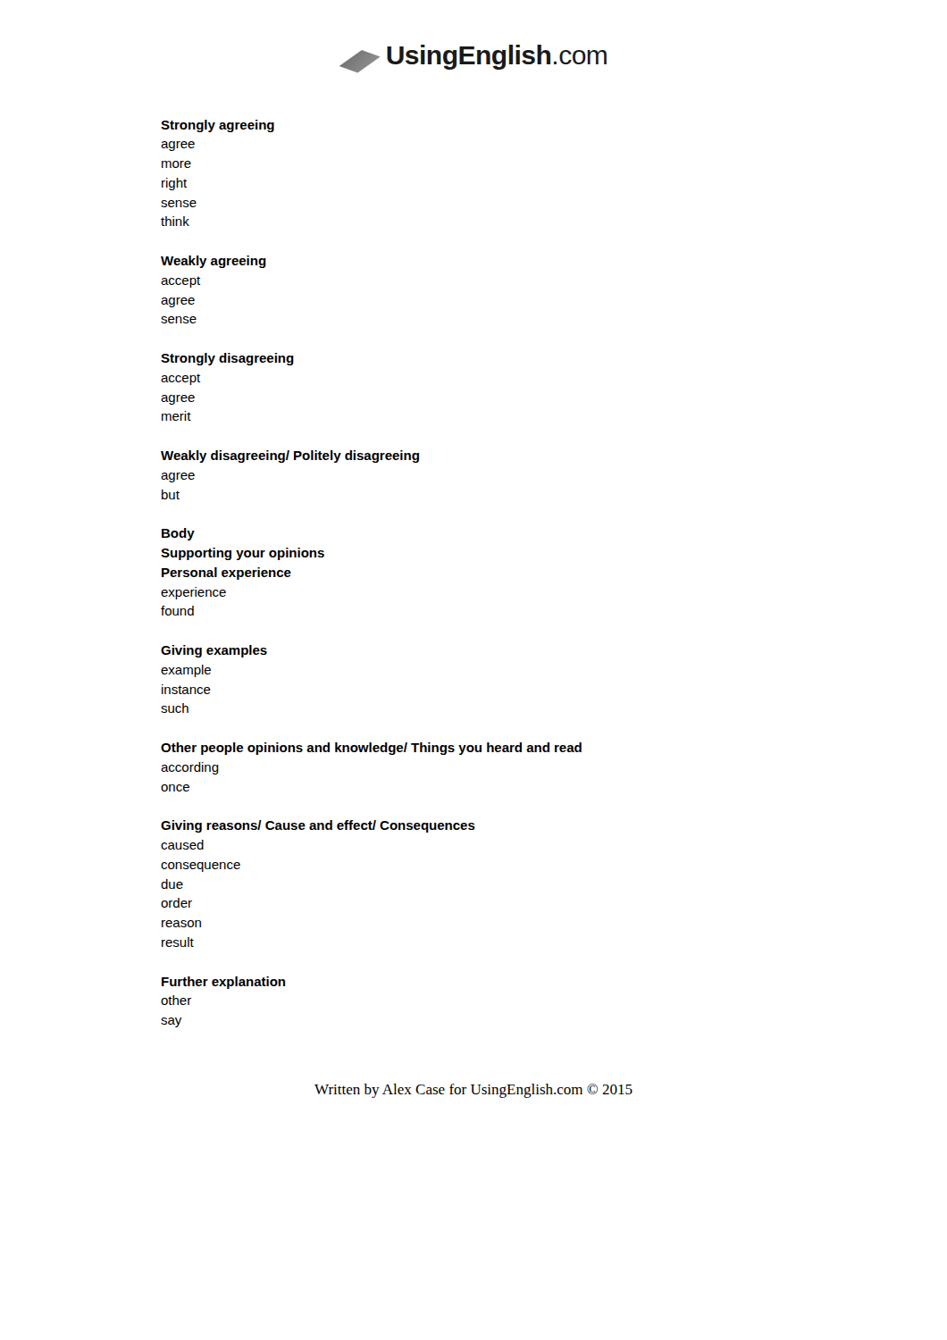Using English.com
Strongly agreeing
agree
more
right
sense
think
Weakly agreeing
accept
agree
sense
Strongly disagreeing
accept
agree
merit
Weakly disagreeing/ Politely disagreeing
agree
but
Body
Supporting your opinions
Personal experience
experience
found
Giving examples
example
instance
such
Other people opinions and knowledge/ Things you heard and read
according
once
Giving reasons/ Cause and effect/ Consequences
caused
consequence
due
order
reason
result
Further explanation
other
say
Written by Alex Case for UsingEnglish.com © 2015